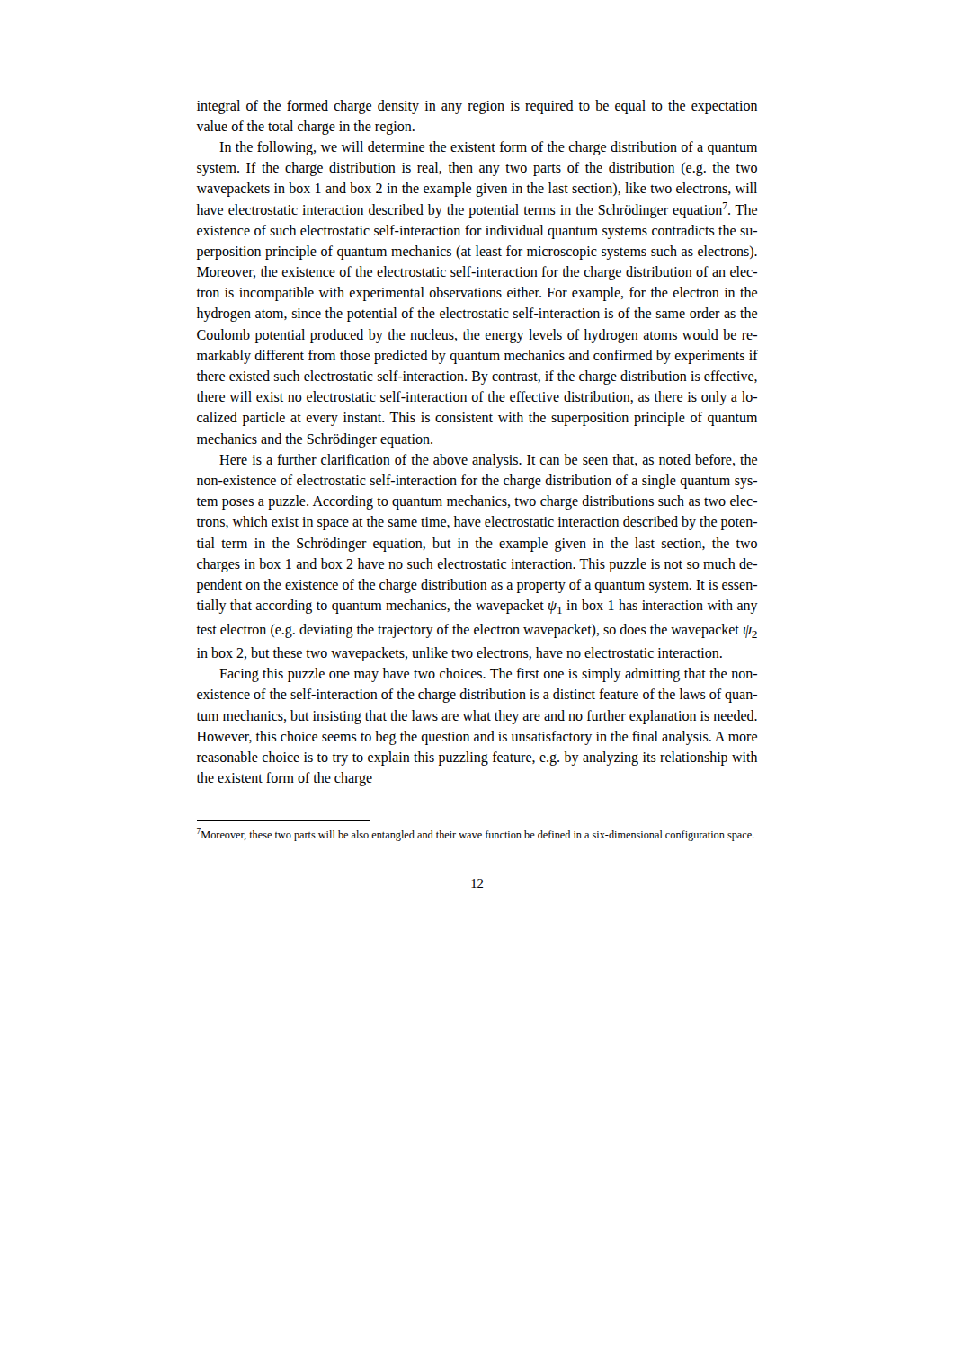integral of the formed charge density in any region is required to be equal to the expectation value of the total charge in the region.
In the following, we will determine the existent form of the charge distribution of a quantum system. If the charge distribution is real, then any two parts of the distribution (e.g. the two wavepackets in box 1 and box 2 in the example given in the last section), like two electrons, will have electrostatic interaction described by the potential terms in the Schrödinger equation7. The existence of such electrostatic self-interaction for individual quantum systems contradicts the superposition principle of quantum mechanics (at least for microscopic systems such as electrons). Moreover, the existence of the electrostatic self-interaction for the charge distribution of an electron is incompatible with experimental observations either. For example, for the electron in the hydrogen atom, since the potential of the electrostatic self-interaction is of the same order as the Coulomb potential produced by the nucleus, the energy levels of hydrogen atoms would be remarkably different from those predicted by quantum mechanics and confirmed by experiments if there existed such electrostatic self-interaction. By contrast, if the charge distribution is effective, there will exist no electrostatic self-interaction of the effective distribution, as there is only a localized particle at every instant. This is consistent with the superposition principle of quantum mechanics and the Schrödinger equation.
Here is a further clarification of the above analysis. It can be seen that, as noted before, the non-existence of electrostatic self-interaction for the charge distribution of a single quantum system poses a puzzle. According to quantum mechanics, two charge distributions such as two electrons, which exist in space at the same time, have electrostatic interaction described by the potential term in the Schrödinger equation, but in the example given in the last section, the two charges in box 1 and box 2 have no such electrostatic interaction. This puzzle is not so much dependent on the existence of the charge distribution as a property of a quantum system. It is essentially that according to quantum mechanics, the wavepacket ψ1 in box 1 has interaction with any test electron (e.g. deviating the trajectory of the electron wavepacket), so does the wavepacket ψ2 in box 2, but these two wavepackets, unlike two electrons, have no electrostatic interaction.
Facing this puzzle one may have two choices. The first one is simply admitting that the non-existence of the self-interaction of the charge distribution is a distinct feature of the laws of quantum mechanics, but insisting that the laws are what they are and no further explanation is needed. However, this choice seems to beg the question and is unsatisfactory in the final analysis. A more reasonable choice is to try to explain this puzzling feature, e.g. by analyzing its relationship with the existent form of the charge
7Moreover, these two parts will be also entangled and their wave function be defined in a six-dimensional configuration space.
12